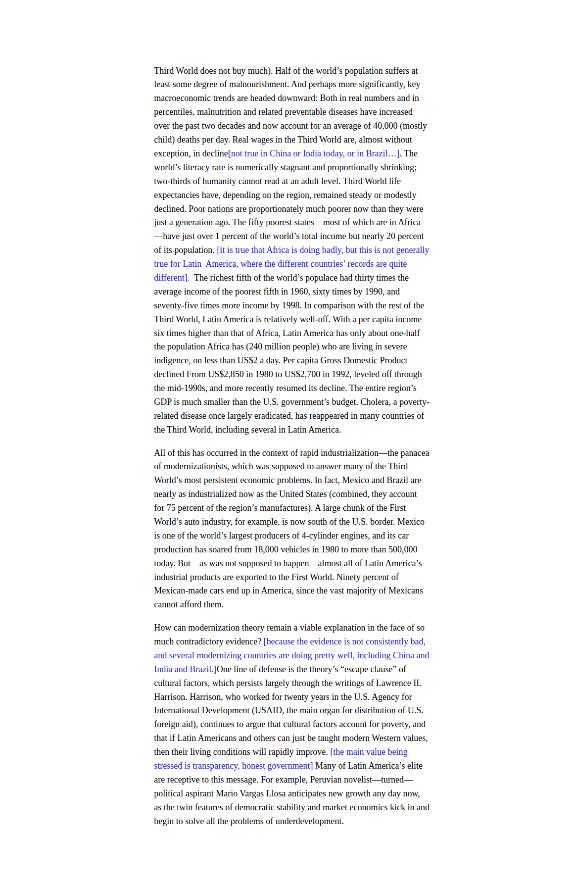Third World does not buy much). Half of the world’s population suffers at least some degree of malnourishment. And perhaps more significantly, key macroeconomic trends are headed downward: Both in real numbers and in percentiles, malnutrition and related preventable diseases have increased over the past two decades and now account for an average of 40,000 (mostly child) deaths per day. Real wages in the Third World are, almost without exception, in decline[not true in China or India today, or in Brazil…]. The world’s literacy rate is numerically stagnant and proportionally shrinking; two-thirds of humanity cannot read at an adult level. Third World life expectancies have, depending on the region, remained steady or modestly declined. Poor nations are proportionately much poorer now than they were just a generation ago. The fifty poorest states—most of which are in Africa—have just over 1 percent of the world’s total income but nearly 20 percent of its population. [it is true that Africa is doing badly, but this is not generally true for Latin America, where the different countries’ records are quite different]. The richest fifth of the world’s populace had thirty times the average income of the poorest fifth in 1960, sixty times by 1990, and seventy-five times more income by 1998. In comparison with the rest of the Third World, Latin America is relatively well-off. With a per capita income six times higher than that of Africa, Latin America has only about one-half the population Africa has (240 million people) who are living in severe indigence, on less than US$2 a day. Per capita Gross Domestic Product declined From US$2,850 in 1980 to US$2,700 in 1992, leveled off through the mid-1990s, and more recently resumed its decline. The entire region’s GDP is much smaller than the U.S. government’s budget. Cholera, a poverty-related disease once largely eradicated, has reappeared in many countries of the Third World, including several in Latin America.
All of this has occurred in the context of rapid industrialization—the panacea of modernizationists, which was supposed to answer many of the Third World’s most persistent economic problems. In fact, Mexico and Brazil are nearly as industrialized now as the United States (combined, they account for 75 percent of the region’s manufactures). A large chunk of the First World’s auto industry, for example, is now south of the U.S. border. Mexico is one of the world’s largest producers of 4-cylinder engines, and its car production has soared from 18,000 vehicles in 1980 to more than 500,000 today. But—as was not supposed to happen—almost all of Latin America’s industrial products are exported to the First World. Ninety percent of Mexican-made cars end up in America, since the vast majority of Mexicans cannot afford them.
How can modernization theory remain a viable explanation in the face of so much contradictory evidence? [because the evidence is not consistently bad, and several modernizing countries are doing pretty well, including China and India and Brazil.] One line of defense is the theory’s “escape clause” of cultural factors, which persists largely through the writings of Lawrence IL Harrison. Harrison, who worked for twenty years in the U.S. Agency for International Development (USAID, the main organ for distribution of U.S. foreign aid), continues to argue that cultural factors account for poverty, and that if Latin Americans and others can just be taught modern Western values, then their living conditions will rapidly improve. [the main value being stressed is transparency, honest government] Many of Latin America’s elite are receptive to this message. For example, Peruvian novelist—turned—political aspirant Mario Vargas Llosa anticipates new growth any day now, as the twin features of democratic stability and market economics kick in and begin to solve all the problems of underdevelopment.